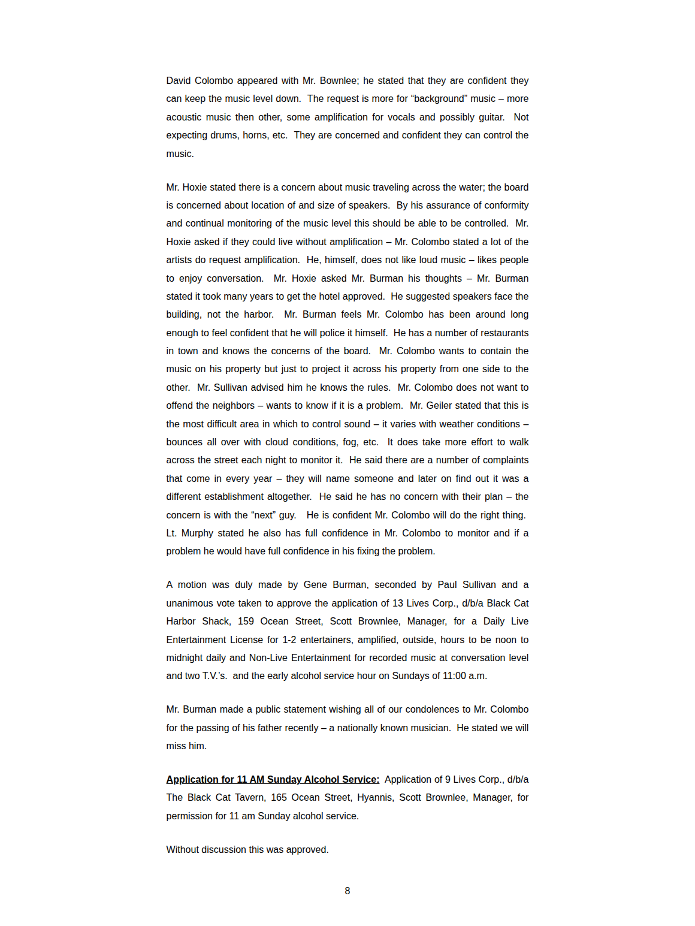David Colombo appeared with Mr. Bownlee; he stated that they are confident they can keep the music level down. The request is more for “background” music – more acoustic music then other, some amplification for vocals and possibly guitar. Not expecting drums, horns, etc. They are concerned and confident they can control the music.
Mr. Hoxie stated there is a concern about music traveling across the water; the board is concerned about location of and size of speakers. By his assurance of conformity and continual monitoring of the music level this should be able to be controlled. Mr. Hoxie asked if they could live without amplification – Mr. Colombo stated a lot of the artists do request amplification. He, himself, does not like loud music – likes people to enjoy conversation. Mr. Hoxie asked Mr. Burman his thoughts – Mr. Burman stated it took many years to get the hotel approved. He suggested speakers face the building, not the harbor. Mr. Burman feels Mr. Colombo has been around long enough to feel confident that he will police it himself. He has a number of restaurants in town and knows the concerns of the board. Mr. Colombo wants to contain the music on his property but just to project it across his property from one side to the other. Mr. Sullivan advised him he knows the rules. Mr. Colombo does not want to offend the neighbors – wants to know if it is a problem. Mr. Geiler stated that this is the most difficult area in which to control sound – it varies with weather conditions – bounces all over with cloud conditions, fog, etc. It does take more effort to walk across the street each night to monitor it. He said there are a number of complaints that come in every year – they will name someone and later on find out it was a different establishment altogether. He said he has no concern with their plan – the concern is with the “next” guy. He is confident Mr. Colombo will do the right thing. Lt. Murphy stated he also has full confidence in Mr. Colombo to monitor and if a problem he would have full confidence in his fixing the problem.
A motion was duly made by Gene Burman, seconded by Paul Sullivan and a unanimous vote taken to approve the application of 13 Lives Corp., d/b/a Black Cat Harbor Shack, 159 Ocean Street, Scott Brownlee, Manager, for a Daily Live Entertainment License for 1-2 entertainers, amplified, outside, hours to be noon to midnight daily and Non-Live Entertainment for recorded music at conversation level and two T.V.’s. and the early alcohol service hour on Sundays of 11:00 a.m.
Mr. Burman made a public statement wishing all of our condolences to Mr. Colombo for the passing of his father recently – a nationally known musician. He stated we will miss him.
Application for 11 AM Sunday Alcohol Service: Application of 9 Lives Corp., d/b/a The Black Cat Tavern, 165 Ocean Street, Hyannis, Scott Brownlee, Manager, for permission for 11 am Sunday alcohol service.
Without discussion this was approved.
8